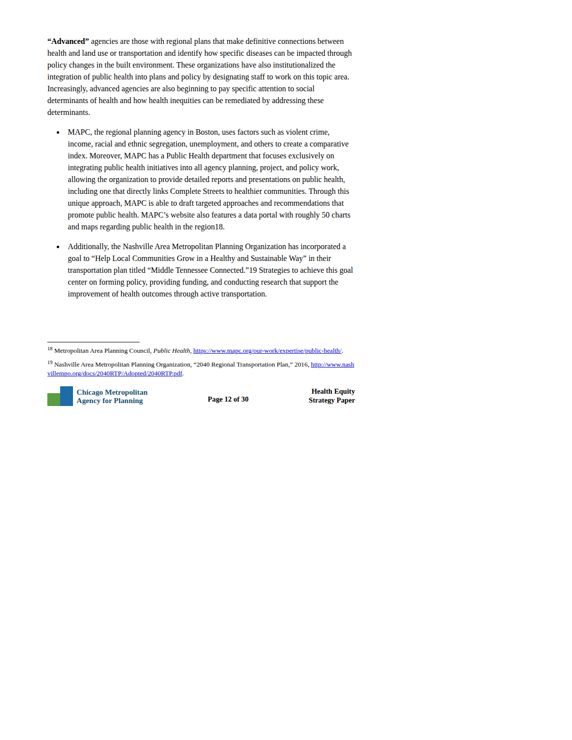“Advanced” agencies are those with regional plans that make definitive connections between health and land use or transportation and identify how specific diseases can be impacted through policy changes in the built environment. These organizations have also institutionalized the integration of public health into plans and policy by designating staff to work on this topic area. Increasingly, advanced agencies are also beginning to pay specific attention to social determinants of health and how health inequities can be remediated by addressing these determinants.
MAPC, the regional planning agency in Boston, uses factors such as violent crime, income, racial and ethnic segregation, unemployment, and others to create a comparative index. Moreover, MAPC has a Public Health department that focuses exclusively on integrating public health initiatives into all agency planning, project, and policy work, allowing the organization to provide detailed reports and presentations on public health, including one that directly links Complete Streets to healthier communities. Through this unique approach, MAPC is able to draft targeted approaches and recommendations that promote public health. MAPC’s website also features a data portal with roughly 50 charts and maps regarding public health in the region18.
Additionally, the Nashville Area Metropolitan Planning Organization has incorporated a goal to “Help Local Communities Grow in a Healthy and Sustainable Way” in their transportation plan titled “Middle Tennessee Connected.”19 Strategies to achieve this goal center on forming policy, providing funding, and conducting research that support the improvement of health outcomes through active transportation.
18 Metropolitan Area Planning Council, Public Health, https://www.mapc.org/our-work/expertise/public-health/.
19 Nashville Area Metropolitan Planning Organization, “2040 Regional Transportation Plan,” 2016, http://www.nashvillempo.org/docs/2040RTP/Adopted/2040RTP.pdf.
Chicago Metropolitan
Agency for Planning
Page 12 of 30
Health Equity
Strategy Paper